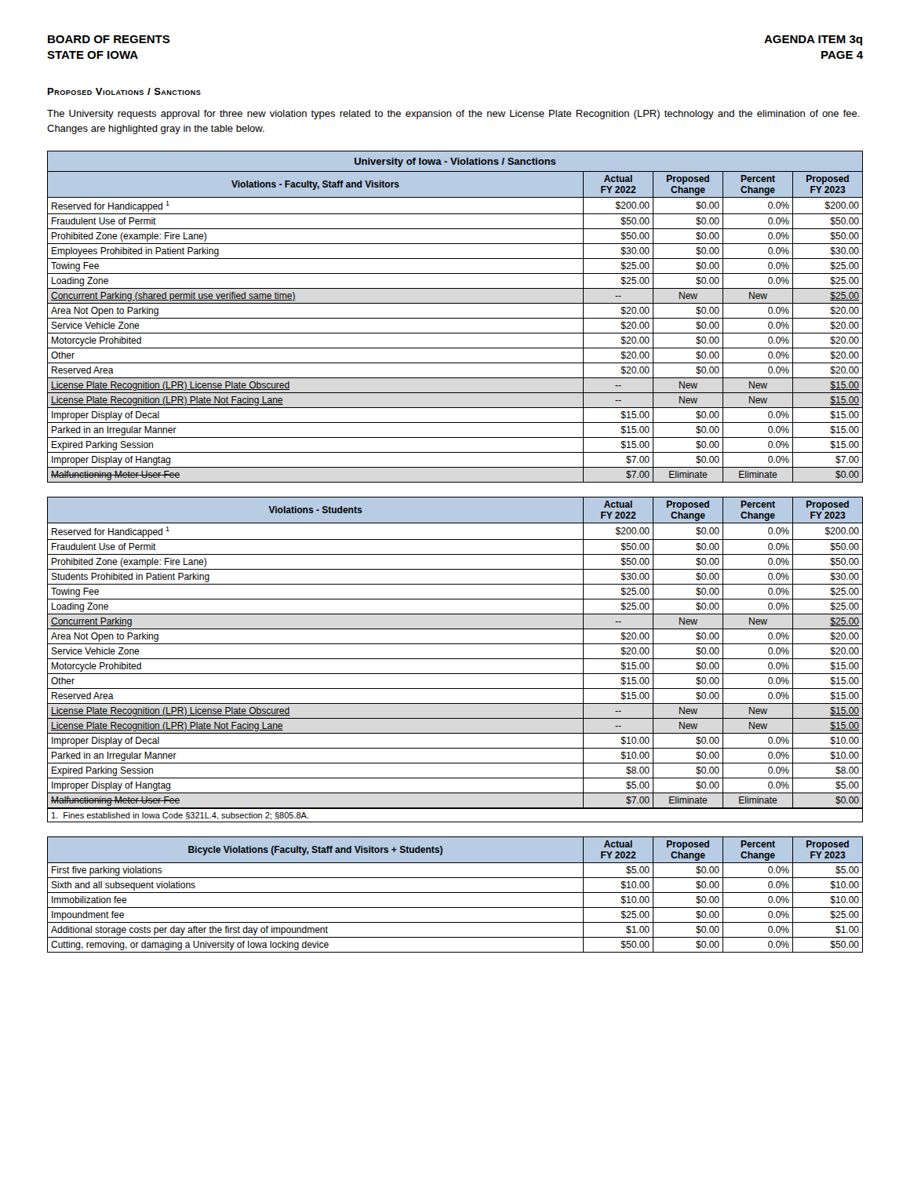BOARD OF REGENTS
STATE OF IOWA
AGENDA ITEM 3q
PAGE 4
Proposed Violations / Sanctions
The University requests approval for three new violation types related to the expansion of the new License Plate Recognition (LPR) technology and the elimination of one fee. Changes are highlighted gray in the table below.
University of Iowa - Violations / Sanctions
| Violations - Faculty, Staff and Visitors | Actual FY 2022 | Proposed Change | Percent Change | Proposed FY 2023 |
| --- | --- | --- | --- | --- |
| Reserved for Handicapped 1 | $200.00 | $0.00 | 0.0% | $200.00 |
| Fraudulent Use of Permit | $50.00 | $0.00 | 0.0% | $50.00 |
| Prohibited Zone (example: Fire Lane) | $50.00 | $0.00 | 0.0% | $50.00 |
| Employees Prohibited in Patient Parking | $30.00 | $0.00 | 0.0% | $30.00 |
| Towing Fee | $25.00 | $0.00 | 0.0% | $25.00 |
| Loading Zone | $25.00 | $0.00 | 0.0% | $25.00 |
| Concurrent Parking (shared permit use verified same time) | -- | New | New | $25.00 |
| Area Not Open to Parking | $20.00 | $0.00 | 0.0% | $20.00 |
| Service Vehicle Zone | $20.00 | $0.00 | 0.0% | $20.00 |
| Motorcycle Prohibited | $20.00 | $0.00 | 0.0% | $20.00 |
| Other | $20.00 | $0.00 | 0.0% | $20.00 |
| Reserved Area | $20.00 | $0.00 | 0.0% | $20.00 |
| License Plate Recognition (LPR) License Plate Obscured | -- | New | New | $15.00 |
| License Plate Recognition (LPR) Plate Not Facing Lane | -- | New | New | $15.00 |
| Improper Display of Decal | $15.00 | $0.00 | 0.0% | $15.00 |
| Parked in an Irregular Manner | $15.00 | $0.00 | 0.0% | $15.00 |
| Expired Parking Session | $15.00 | $0.00 | 0.0% | $15.00 |
| Improper Display of Hangtag | $7.00 | $0.00 | 0.0% | $7.00 |
| Malfunctioning Meter User Fee | $7.00 | Eliminate | Eliminate | $0.00 |
| Violations - Students | Actual FY 2022 | Proposed Change | Percent Change | Proposed FY 2023 |
| --- | --- | --- | --- | --- |
| Reserved for Handicapped 1 | $200.00 | $0.00 | 0.0% | $200.00 |
| Fraudulent Use of Permit | $50.00 | $0.00 | 0.0% | $50.00 |
| Prohibited Zone (example: Fire Lane) | $50.00 | $0.00 | 0.0% | $50.00 |
| Students Prohibited in Patient Parking | $30.00 | $0.00 | 0.0% | $30.00 |
| Towing Fee | $25.00 | $0.00 | 0.0% | $25.00 |
| Loading Zone | $25.00 | $0.00 | 0.0% | $25.00 |
| Concurrent Parking | -- | New | New | $25.00 |
| Area Not Open to Parking | $20.00 | $0.00 | 0.0% | $20.00 |
| Service Vehicle Zone | $20.00 | $0.00 | 0.0% | $20.00 |
| Motorcycle Prohibited | $15.00 | $0.00 | 0.0% | $15.00 |
| Other | $15.00 | $0.00 | 0.0% | $15.00 |
| Reserved Area | $15.00 | $0.00 | 0.0% | $15.00 |
| License Plate Recognition (LPR) License Plate Obscured | -- | New | New | $15.00 |
| License Plate Recognition (LPR) Plate Not Facing Lane | -- | New | New | $15.00 |
| Improper Display of Decal | $10.00 | $0.00 | 0.0% | $10.00 |
| Parked in an Irregular Manner | $10.00 | $0.00 | 0.0% | $10.00 |
| Expired Parking Session | $8.00 | $0.00 | 0.0% | $8.00 |
| Improper Display of Hangtag | $5.00 | $0.00 | 0.0% | $5.00 |
| Malfunctioning Meter User Fee | $7.00 | Eliminate | Eliminate | $0.00 |
1. Fines established in Iowa Code §321L.4, subsection 2; §805.8A.
| Bicycle Violations (Faculty, Staff and Visitors + Students) | Actual FY 2022 | Proposed Change | Percent Change | Proposed FY 2023 |
| --- | --- | --- | --- | --- |
| First five parking violations | $5.00 | $0.00 | 0.0% | $5.00 |
| Sixth and all subsequent violations | $10.00 | $0.00 | 0.0% | $10.00 |
| Immobilization fee | $10.00 | $0.00 | 0.0% | $10.00 |
| Impoundment fee | $25.00 | $0.00 | 0.0% | $25.00 |
| Additional storage costs per day after the first day of impoundment | $1.00 | $0.00 | 0.0% | $1.00 |
| Cutting, removing, or damaging a University of Iowa locking device | $50.00 | $0.00 | 0.0% | $50.00 |